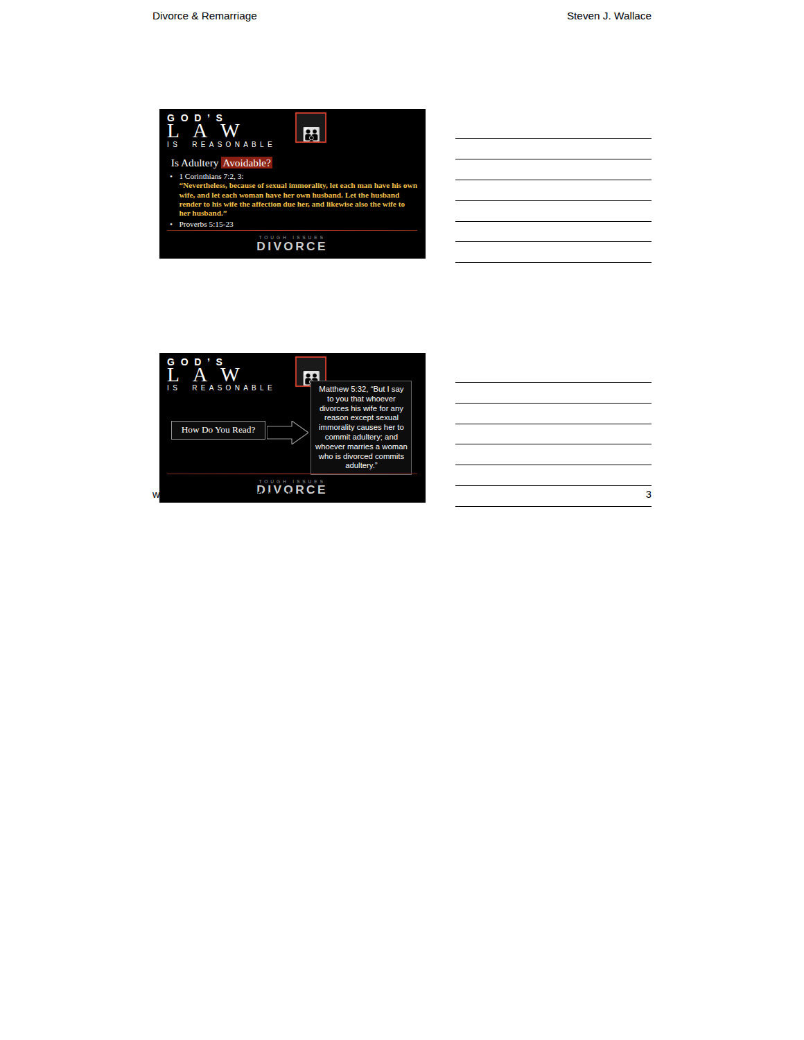Divorce & Remarriage
Steven J. Wallace
GOD’S
L A W
IS REASONABLE
👪
Is Adultery Avoidable?
1 Corinthians 7:2, 3: “Nevertheless, because of sexual immorality, let each man have his own wife, and let each woman have her own husband. Let the husband render to his wife the affection due her, and likewise also the wife to her husband.”
Proverbs 5:15-23
TOUGH ISSUES
DIVORCE
GOD’S
L A W
IS REASONABLE
👪
Matthew 5:32, “But I say to you that whoever divorces his wife for any reason except sexual immorality causes her to commit adultery; and whoever marries a woman who is divorced commits adultery.”
How Do You Read?
TOUGH ISSUES
DIVORCE
www.revelationandcreation.com
3